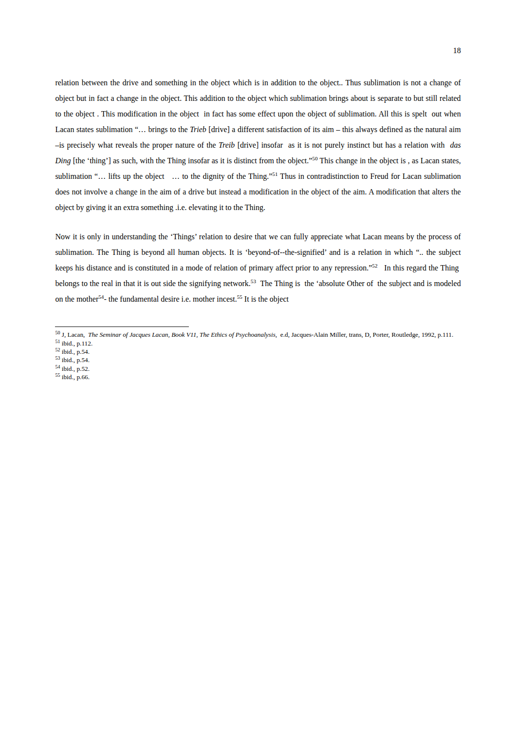18
relation between the drive and something in the object which is in addition to the object.. Thus sublimation is not a change of object but in fact a change in the object. This addition to the object which sublimation brings about is separate to but still related to the object . This modification in the object in fact has some effect upon the object of sublimation. All this is spelt out when Lacan states sublimation “… brings to the Trieb [drive] a different satisfaction of its aim – this always defined as the natural aim –is precisely what reveals the proper nature of the Treib [drive] insofar as it is not purely instinct but has a relation with das Ding [the ‘thing’] as such, with the Thing insofar as it is distinct from the object.”50 This change in the object is , as Lacan states, sublimation “… lifts up the object … to the dignity of the Thing.”51 Thus in contradistinction to Freud for Lacan sublimation does not involve a change in the aim of a drive but instead a modification in the object of the aim. A modification that alters the object by giving it an extra something .i.e. elevating it to the Thing.
Now it is only in understanding the ‘Things’ relation to desire that we can fully appreciate what Lacan means by the process of sublimation. The Thing is beyond all human objects. It is ‘beyond-of--the-signified’ and is a relation in which “.. the subject keeps his distance and is constituted in a mode of relation of primary affect prior to any repression.”52 In this regard the Thing belongs to the real in that it is out side the signifying network.53 The Thing is the ‘absolute Other of the subject and is modeled on the mother54- the fundamental desire i.e. mother incest.55 It is the object
50 J, Lacan, The Seminar of Jacques Lacan, Book V11, The Ethics of Psychoanalysis, e.d, Jacques-Alain Miller, trans, D, Porter, Routledge, 1992, p.111.
51 ibid., p.112.
52 ibid., p.54.
53 ibid., p.54.
54 ibid., p.52.
55 ibid., p.66.